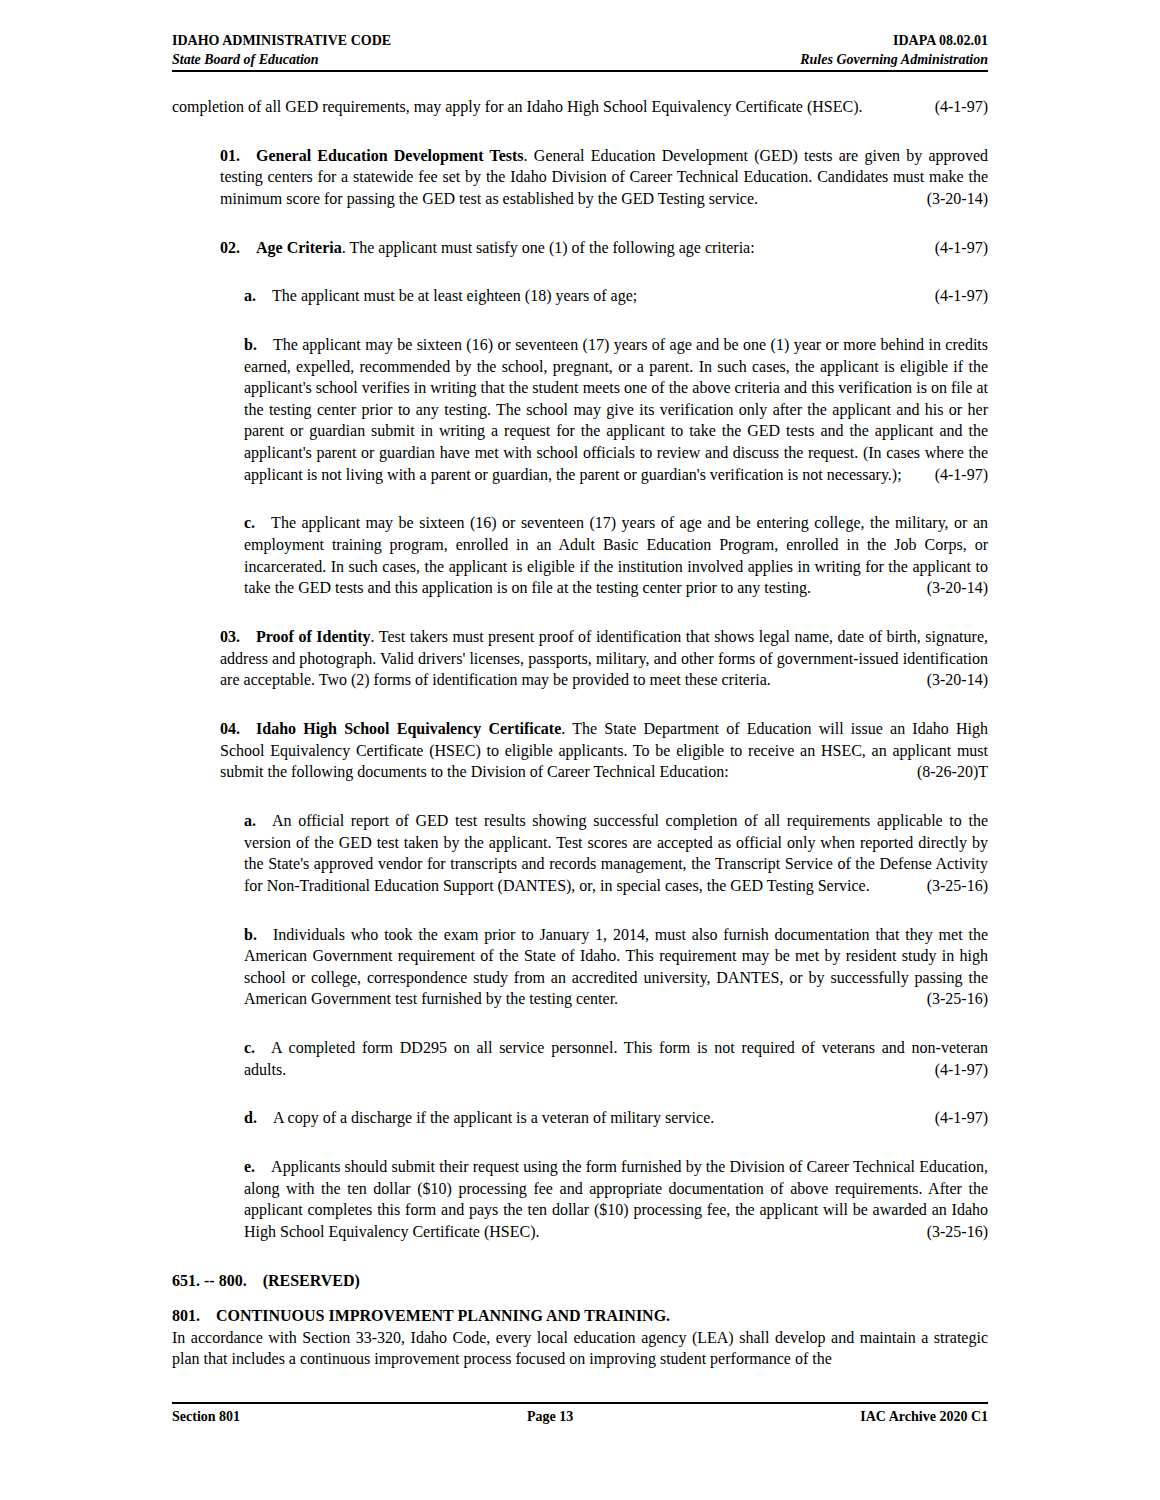IDAHO ADMINISTRATIVE CODE IDAPA 08.02.01
State Board of Education Rules Governing Administration
completion of all GED requirements, may apply for an Idaho High School Equivalency Certificate (HSEC). (4-1-97)
01. General Education Development Tests. General Education Development (GED) tests are given by approved testing centers for a statewide fee set by the Idaho Division of Career Technical Education. Candidates must make the minimum score for passing the GED test as established by the GED Testing service. (3-20-14)
02. Age Criteria. The applicant must satisfy one (1) of the following age criteria: (4-1-97)
a. The applicant must be at least eighteen (18) years of age; (4-1-97)
b. The applicant may be sixteen (16) or seventeen (17) years of age and be one (1) year or more behind in credits earned, expelled, recommended by the school, pregnant, or a parent. In such cases, the applicant is eligible if the applicant's school verifies in writing that the student meets one of the above criteria and this verification is on file at the testing center prior to any testing. The school may give its verification only after the applicant and his or her parent or guardian submit in writing a request for the applicant to take the GED tests and the applicant and the applicant's parent or guardian have met with school officials to review and discuss the request. (In cases where the applicant is not living with a parent or guardian, the parent or guardian's verification is not necessary.); (4-1-97)
c. The applicant may be sixteen (16) or seventeen (17) years of age and be entering college, the military, or an employment training program, enrolled in an Adult Basic Education Program, enrolled in the Job Corps, or incarcerated. In such cases, the applicant is eligible if the institution involved applies in writing for the applicant to take the GED tests and this application is on file at the testing center prior to any testing. (3-20-14)
03. Proof of Identity. Test takers must present proof of identification that shows legal name, date of birth, signature, address and photograph. Valid drivers' licenses, passports, military, and other forms of government-issued identification are acceptable. Two (2) forms of identification may be provided to meet these criteria. (3-20-14)
04. Idaho High School Equivalency Certificate. The State Department of Education will issue an Idaho High School Equivalency Certificate (HSEC) to eligible applicants. To be eligible to receive an HSEC, an applicant must submit the following documents to the Division of Career Technical Education: (8-26-20)T
a. An official report of GED test results showing successful completion of all requirements applicable to the version of the GED test taken by the applicant. Test scores are accepted as official only when reported directly by the State's approved vendor for transcripts and records management, the Transcript Service of the Defense Activity for Non-Traditional Education Support (DANTES), or, in special cases, the GED Testing Service. (3-25-16)
b. Individuals who took the exam prior to January 1, 2014, must also furnish documentation that they met the American Government requirement of the State of Idaho. This requirement may be met by resident study in high school or college, correspondence study from an accredited university, DANTES, or by successfully passing the American Government test furnished by the testing center. (3-25-16)
c. A completed form DD295 on all service personnel. This form is not required of veterans and non-veteran adults. (4-1-97)
d. A copy of a discharge if the applicant is a veteran of military service. (4-1-97)
e. Applicants should submit their request using the form furnished by the Division of Career Technical Education, along with the ten dollar ($10) processing fee and appropriate documentation of above requirements. After the applicant completes this form and pays the ten dollar ($10) processing fee, the applicant will be awarded an Idaho High School Equivalency Certificate (HSEC). (3-25-16)
651. -- 800. (RESERVED)
801. Continuous Improvement Planning and Training.
In accordance with Section 33-320, Idaho Code, every local education agency (LEA) shall develop and maintain a strategic plan that includes a continuous improvement process focused on improving student performance of the
Section 801 Page 13 IAC Archive 2020 C1